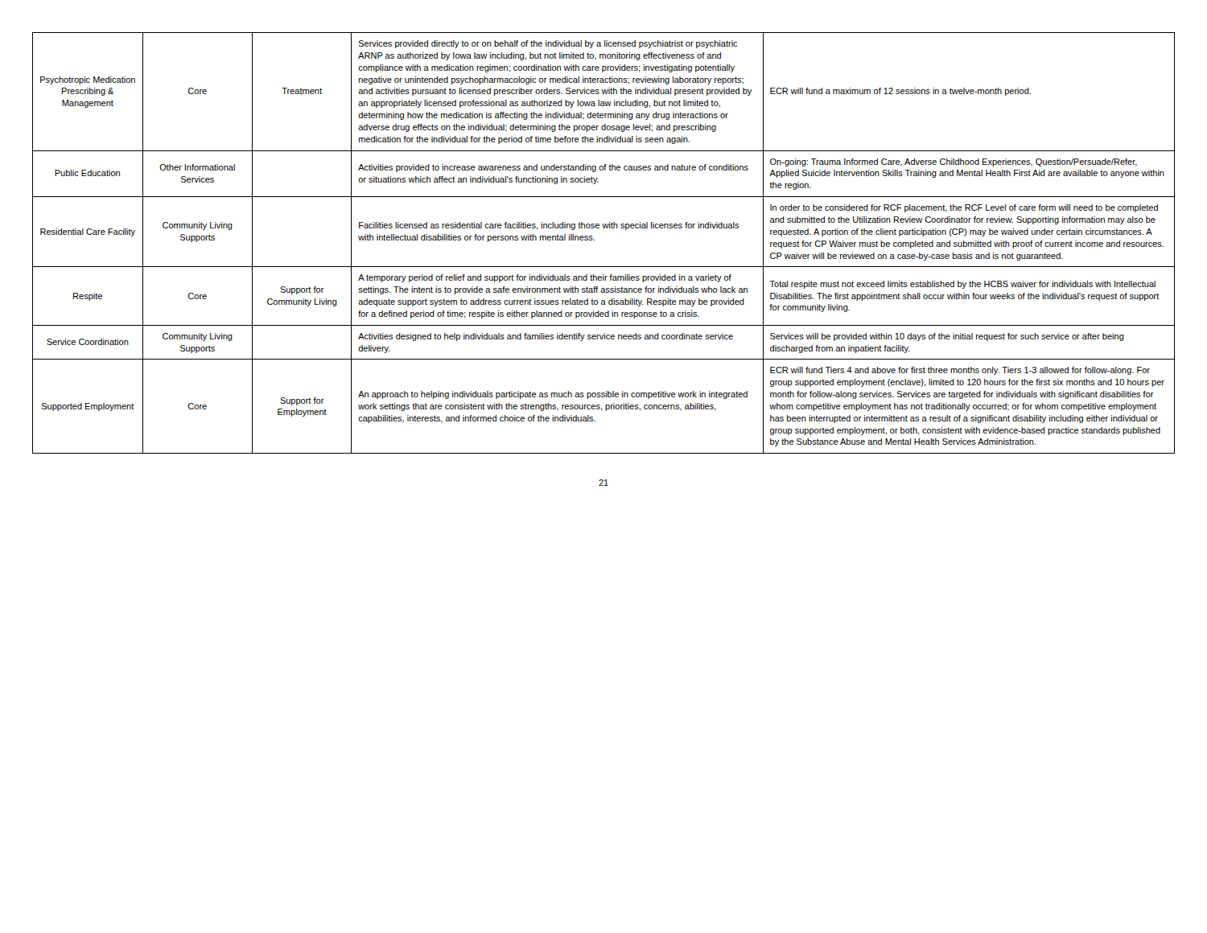| Psychotropic Medication Prescribing & Management | Core | Treatment | Services provided directly to or on behalf of the individual by a licensed psychiatrist or psychiatric ARNP as authorized by Iowa law including, but not limited to, monitoring effectiveness of and compliance with a medication regimen; coordination with care providers; investigating potentially negative or unintended psychopharmacologic or medical interactions; reviewing laboratory reports; and activities pursuant to licensed prescriber orders. Services with the individual present provided by an appropriately licensed professional as authorized by Iowa law including, but not limited to, determining how the medication is affecting the individual; determining any drug interactions or adverse drug effects on the individual; determining the proper dosage level; and prescribing medication for the individual for the period of time before the individual is seen again. | ECR will fund a maximum of 12 sessions in a twelve-month period. |
| Public Education | Other Informational Services | | Activities provided to increase awareness and understanding of the causes and nature of conditions or situations which affect an individual's functioning in society. | On-going: Trauma Informed Care, Adverse Childhood Experiences, Question/Persuade/Refer, Applied Suicide Intervention Skills Training and Mental Health First Aid are available to anyone within the region. |
| Residential Care Facility | Community Living Supports | | Facilities licensed as residential care facilities, including those with special licenses for individuals with intellectual disabilities or for persons with mental illness. | In order to be considered for RCF placement, the RCF Level of care form will need to be completed and submitted to the Utilization Review Coordinator for review. Supporting information may also be requested. A portion of the client participation (CP) may be waived under certain circumstances. A request for CP Waiver must be completed and submitted with proof of current income and resources. CP waiver will be reviewed on a case-by-case basis and is not guaranteed. |
| Respite | Core | Support for Community Living | A temporary period of relief and support for individuals and their families provided in a variety of settings. The intent is to provide a safe environment with staff assistance for individuals who lack an adequate support system to address current issues related to a disability. Respite may be provided for a defined period of time; respite is either planned or provided in response to a crisis. | Total respite must not exceed limits established by the HCBS waiver for individuals with Intellectual Disabilities. The first appointment shall occur within four weeks of the individual's request of support for community living. |
| Service Coordination | Community Living Supports | | Activities designed to help individuals and families identify service needs and coordinate service delivery. | Services will be provided within 10 days of the initial request for such service or after being discharged from an inpatient facility. |
| Supported Employment | Core | Support for Employment | An approach to helping individuals participate as much as possible in competitive work in integrated work settings that are consistent with the strengths, resources, priorities, concerns, abilities, capabilities, interests, and informed choice of the individuals. | ECR will fund Tiers 4 and above for first three months only. Tiers 1-3 allowed for follow-along. For group supported employment (enclave), limited to 120 hours for the first six months and 10 hours per month for follow-along services. Services are targeted for individuals with significant disabilities for whom competitive employment has not traditionally occurred; or for whom competitive employment has been interrupted or intermittent as a result of a significant disability including either individual or group supported employment, or both, consistent with evidence-based practice standards published by the Substance Abuse and Mental Health Services Administration. |
21